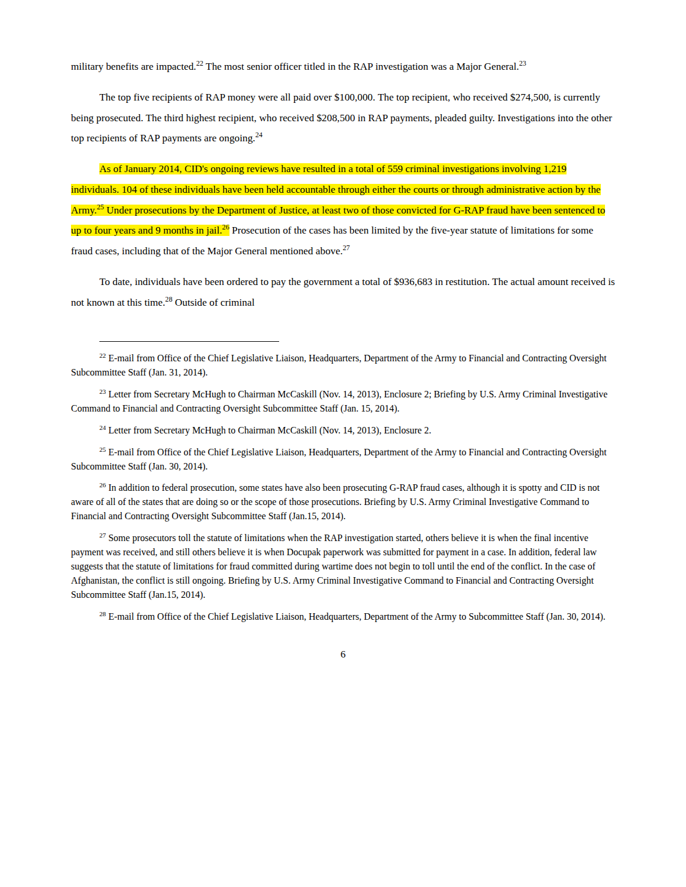military benefits are impacted.22 The most senior officer titled in the RAP investigation was a Major General.23
The top five recipients of RAP money were all paid over $100,000. The top recipient, who received $274,500, is currently being prosecuted. The third highest recipient, who received $208,500 in RAP payments, pleaded guilty. Investigations into the other top recipients of RAP payments are ongoing.24
As of January 2014, CID's ongoing reviews have resulted in a total of 559 criminal investigations involving 1,219 individuals. 104 of these individuals have been held accountable through either the courts or through administrative action by the Army.25 Under prosecutions by the Department of Justice, at least two of those convicted for G-RAP fraud have been sentenced to up to four years and 9 months in jail.26 Prosecution of the cases has been limited by the five-year statute of limitations for some fraud cases, including that of the Major General mentioned above.27
To date, individuals have been ordered to pay the government a total of $936,683 in restitution. The actual amount received is not known at this time.28 Outside of criminal
22 E-mail from Office of the Chief Legislative Liaison, Headquarters, Department of the Army to Financial and Contracting Oversight Subcommittee Staff (Jan. 31, 2014).
23 Letter from Secretary McHugh to Chairman McCaskill (Nov. 14, 2013), Enclosure 2; Briefing by U.S. Army Criminal Investigative Command to Financial and Contracting Oversight Subcommittee Staff (Jan. 15, 2014).
24 Letter from Secretary McHugh to Chairman McCaskill (Nov. 14, 2013), Enclosure 2.
25 E-mail from Office of the Chief Legislative Liaison, Headquarters, Department of the Army to Financial and Contracting Oversight Subcommittee Staff (Jan. 30, 2014).
26 In addition to federal prosecution, some states have also been prosecuting G-RAP fraud cases, although it is spotty and CID is not aware of all of the states that are doing so or the scope of those prosecutions. Briefing by U.S. Army Criminal Investigative Command to Financial and Contracting Oversight Subcommittee Staff (Jan.15, 2014).
27 Some prosecutors toll the statute of limitations when the RAP investigation started, others believe it is when the final incentive payment was received, and still others believe it is when Docupak paperwork was submitted for payment in a case. In addition, federal law suggests that the statute of limitations for fraud committed during wartime does not begin to toll until the end of the conflict. In the case of Afghanistan, the conflict is still ongoing. Briefing by U.S. Army Criminal Investigative Command to Financial and Contracting Oversight Subcommittee Staff (Jan.15, 2014).
28 E-mail from Office of the Chief Legislative Liaison, Headquarters, Department of the Army to Subcommittee Staff (Jan. 30, 2014).
6